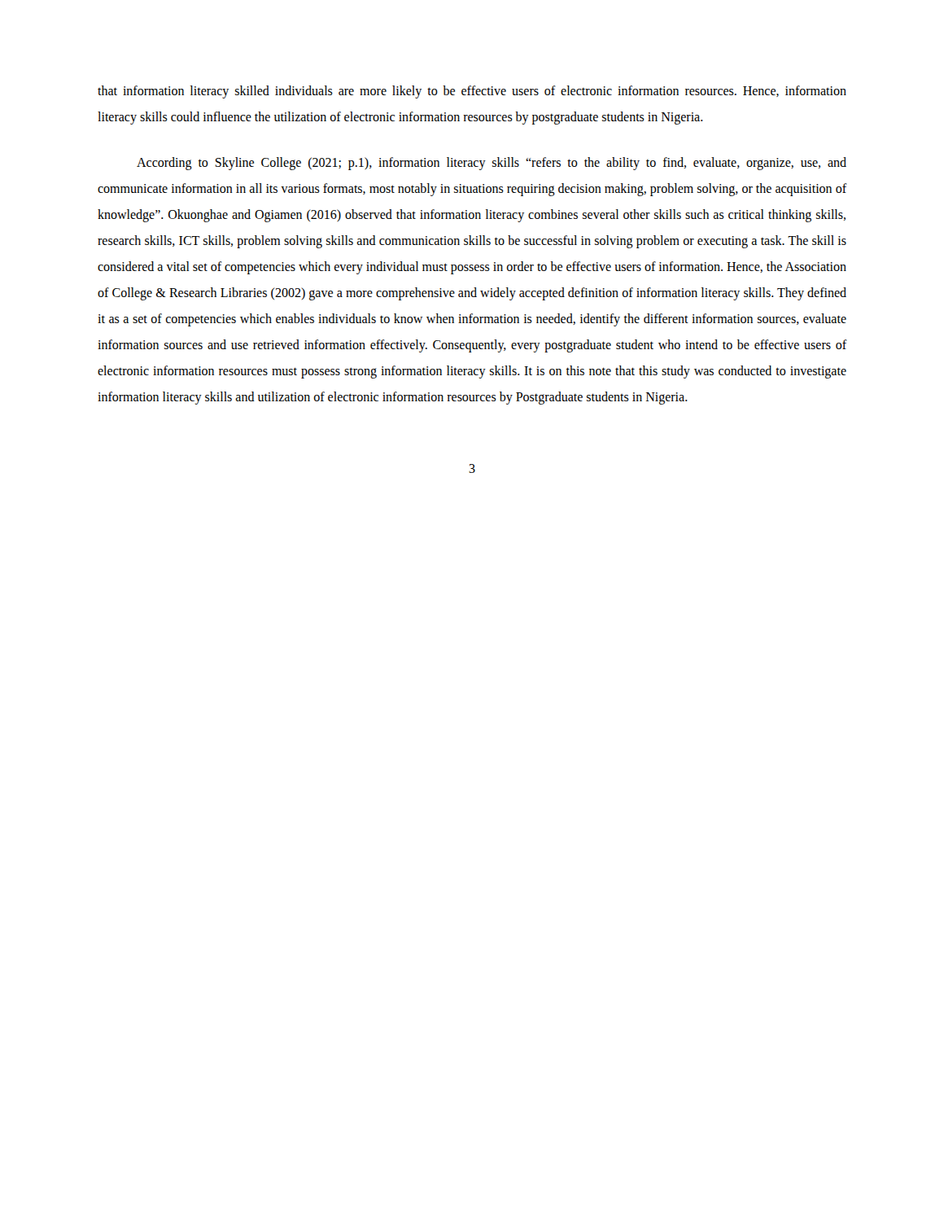that information literacy skilled individuals are more likely to be effective users of electronic information resources. Hence, information literacy skills could influence the utilization of electronic information resources by postgraduate students in Nigeria.
According to Skyline College (2021; p.1), information literacy skills “refers to the ability to find, evaluate, organize, use, and communicate information in all its various formats, most notably in situations requiring decision making, problem solving, or the acquisition of knowledge”. Okuonghae and Ogiamen (2016) observed that information literacy combines several other skills such as critical thinking skills, research skills, ICT skills, problem solving skills and communication skills to be successful in solving problem or executing a task. The skill is considered a vital set of competencies which every individual must possess in order to be effective users of information. Hence, the Association of College & Research Libraries (2002) gave a more comprehensive and widely accepted definition of information literacy skills. They defined it as a set of competencies which enables individuals to know when information is needed, identify the different information sources, evaluate information sources and use retrieved information effectively. Consequently, every postgraduate student who intend to be effective users of electronic information resources must possess strong information literacy skills. It is on this note that this study was conducted to investigate information literacy skills and utilization of electronic information resources by Postgraduate students in Nigeria.
3